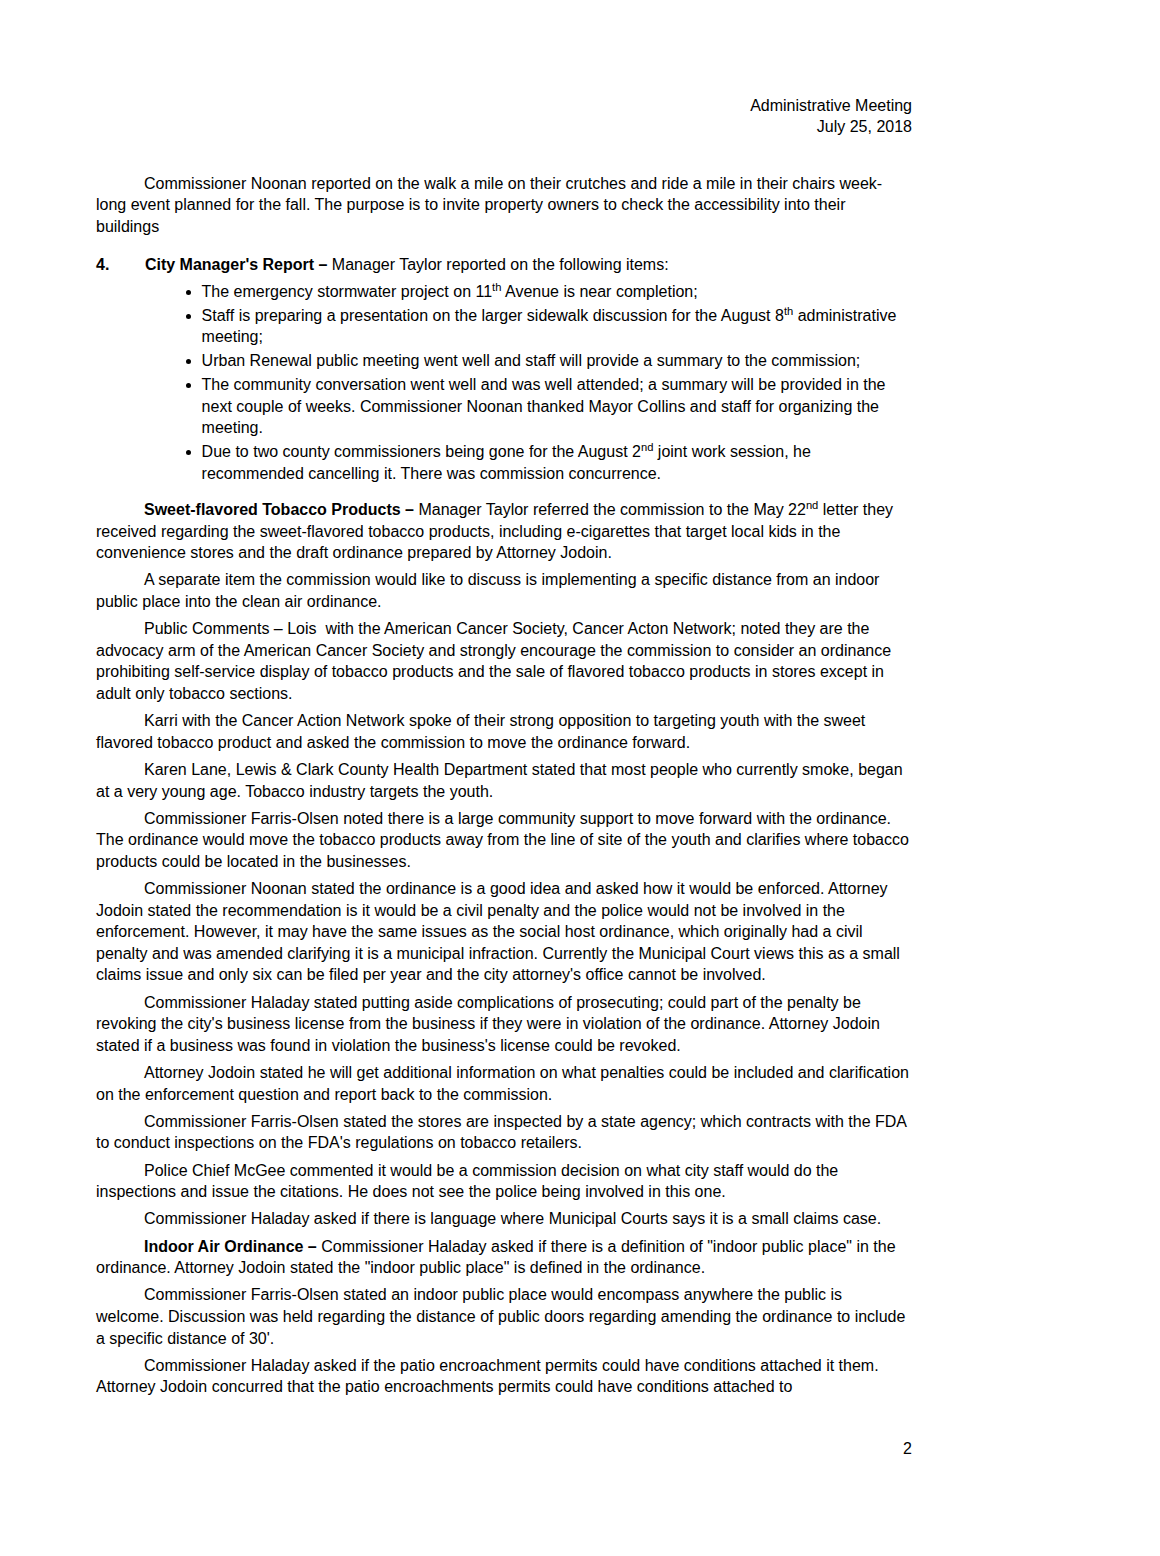Administrative Meeting
July 25, 2018
Commissioner Noonan reported on the walk a mile on their crutches and ride a mile in their chairs week-long event planned for the fall. The purpose is to invite property owners to check the accessibility into their buildings
4. City Manager's Report – Manager Taylor reported on the following items:
The emergency stormwater project on 11th Avenue is near completion;
Staff is preparing a presentation on the larger sidewalk discussion for the August 8th administrative meeting;
Urban Renewal public meeting went well and staff will provide a summary to the commission;
The community conversation went well and was well attended; a summary will be provided in the next couple of weeks. Commissioner Noonan thanked Mayor Collins and staff for organizing the meeting.
Due to two county commissioners being gone for the August 2nd joint work session, he recommended cancelling it. There was commission concurrence.
Sweet-flavored Tobacco Products – Manager Taylor referred the commission to the May 22nd letter they received regarding the sweet-flavored tobacco products, including e-cigarettes that target local kids in the convenience stores and the draft ordinance prepared by Attorney Jodoin.
A separate item the commission would like to discuss is implementing a specific distance from an indoor public place into the clean air ordinance.
Public Comments – Lois with the American Cancer Society, Cancer Acton Network; noted they are the advocacy arm of the American Cancer Society and strongly encourage the commission to consider an ordinance prohibiting self-service display of tobacco products and the sale of flavored tobacco products in stores except in adult only tobacco sections.
Karri with the Cancer Action Network spoke of their strong opposition to targeting youth with the sweet flavored tobacco product and asked the commission to move the ordinance forward.
Karen Lane, Lewis & Clark County Health Department stated that most people who currently smoke, began at a very young age. Tobacco industry targets the youth.
Commissioner Farris-Olsen noted there is a large community support to move forward with the ordinance. The ordinance would move the tobacco products away from the line of site of the youth and clarifies where tobacco products could be located in the businesses.
Commissioner Noonan stated the ordinance is a good idea and asked how it would be enforced. Attorney Jodoin stated the recommendation is it would be a civil penalty and the police would not be involved in the enforcement. However, it may have the same issues as the social host ordinance, which originally had a civil penalty and was amended clarifying it is a municipal infraction. Currently the Municipal Court views this as a small claims issue and only six can be filed per year and the city attorney's office cannot be involved.
Commissioner Haladay stated putting aside complications of prosecuting; could part of the penalty be revoking the city's business license from the business if they were in violation of the ordinance. Attorney Jodoin stated if a business was found in violation the business's license could be revoked.
Attorney Jodoin stated he will get additional information on what penalties could be included and clarification on the enforcement question and report back to the commission.
Commissioner Farris-Olsen stated the stores are inspected by a state agency; which contracts with the FDA to conduct inspections on the FDA's regulations on tobacco retailers.
Police Chief McGee commented it would be a commission decision on what city staff would do the inspections and issue the citations. He does not see the police being involved in this one.
Commissioner Haladay asked if there is language where Municipal Courts says it is a small claims case.
Indoor Air Ordinance – Commissioner Haladay asked if there is a definition of "indoor public place" in the ordinance. Attorney Jodoin stated the "indoor public place" is defined in the ordinance.
Commissioner Farris-Olsen stated an indoor public place would encompass anywhere the public is welcome. Discussion was held regarding the distance of public doors regarding amending the ordinance to include a specific distance of 30'.
Commissioner Haladay asked if the patio encroachment permits could have conditions attached it them. Attorney Jodoin concurred that the patio encroachments permits could have conditions attached to
2